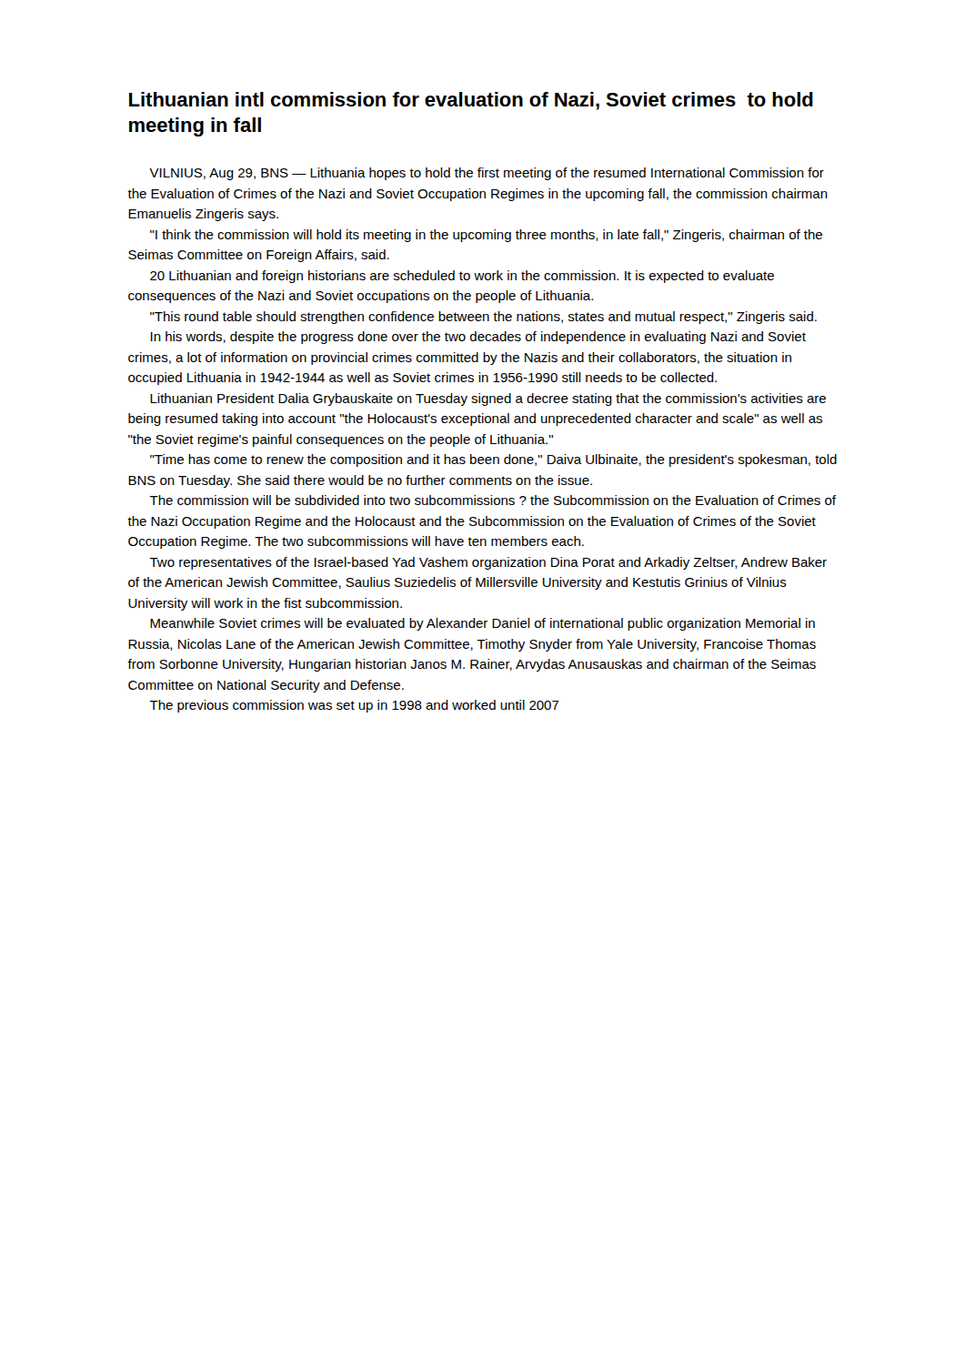Lithuanian intl commission for evaluation of Nazi, Soviet crimes to hold meeting in fall
VILNIUS, Aug 29, BNS — Lithuania hopes to hold the first meeting of the resumed International Commission for the Evaluation of Crimes of the Nazi and Soviet Occupation Regimes in the upcoming fall, the commission chairman Emanuelis Zingeris says.
"I think the commission will hold its meeting in the upcoming three months, in late fall," Zingeris, chairman of the Seimas Committee on Foreign Affairs, said.
20 Lithuanian and foreign historians are scheduled to work in the commission. It is expected to evaluate consequences of the Nazi and Soviet occupations on the people of Lithuania.
"This round table should strengthen confidence between the nations, states and mutual respect," Zingeris said.
In his words, despite the progress done over the two decades of independence in evaluating Nazi and Soviet crimes, a lot of information on provincial crimes committed by the Nazis and their collaborators, the situation in occupied Lithuania in 1942-1944 as well as Soviet crimes in 1956-1990 still needs to be collected.
Lithuanian President Dalia Grybauskaite on Tuesday signed a decree stating that the commission's activities are being resumed taking into account "the Holocaust's exceptional and unprecedented character and scale" as well as "the Soviet regime's painful consequences on the people of Lithuania."
"Time has come to renew the composition and it has been done," Daiva Ulbinaite, the president's spokesman, told BNS on Tuesday. She said there would be no further comments on the issue.
The commission will be subdivided into two subcommissions ? the Subcommission on the Evaluation of Crimes of the Nazi Occupation Regime and the Holocaust and the Subcommission on the Evaluation of Crimes of the Soviet Occupation Regime. The two subcommissions will have ten members each.
Two representatives of the Israel-based Yad Vashem organization Dina Porat and Arkadiy Zeltser, Andrew Baker of the American Jewish Committee, Saulius Suziedelis of Millersville University and Kestutis Grinius of Vilnius University will work in the fist subcommission.
Meanwhile Soviet crimes will be evaluated by Alexander Daniel of international public organization Memorial in Russia, Nicolas Lane of the American Jewish Committee, Timothy Snyder from Yale University, Francoise Thomas from Sorbonne University, Hungarian historian Janos M. Rainer, Arvydas Anusauskas and chairman of the Seimas Committee on National Security and Defense.
The previous commission was set up in 1998 and worked until 2007